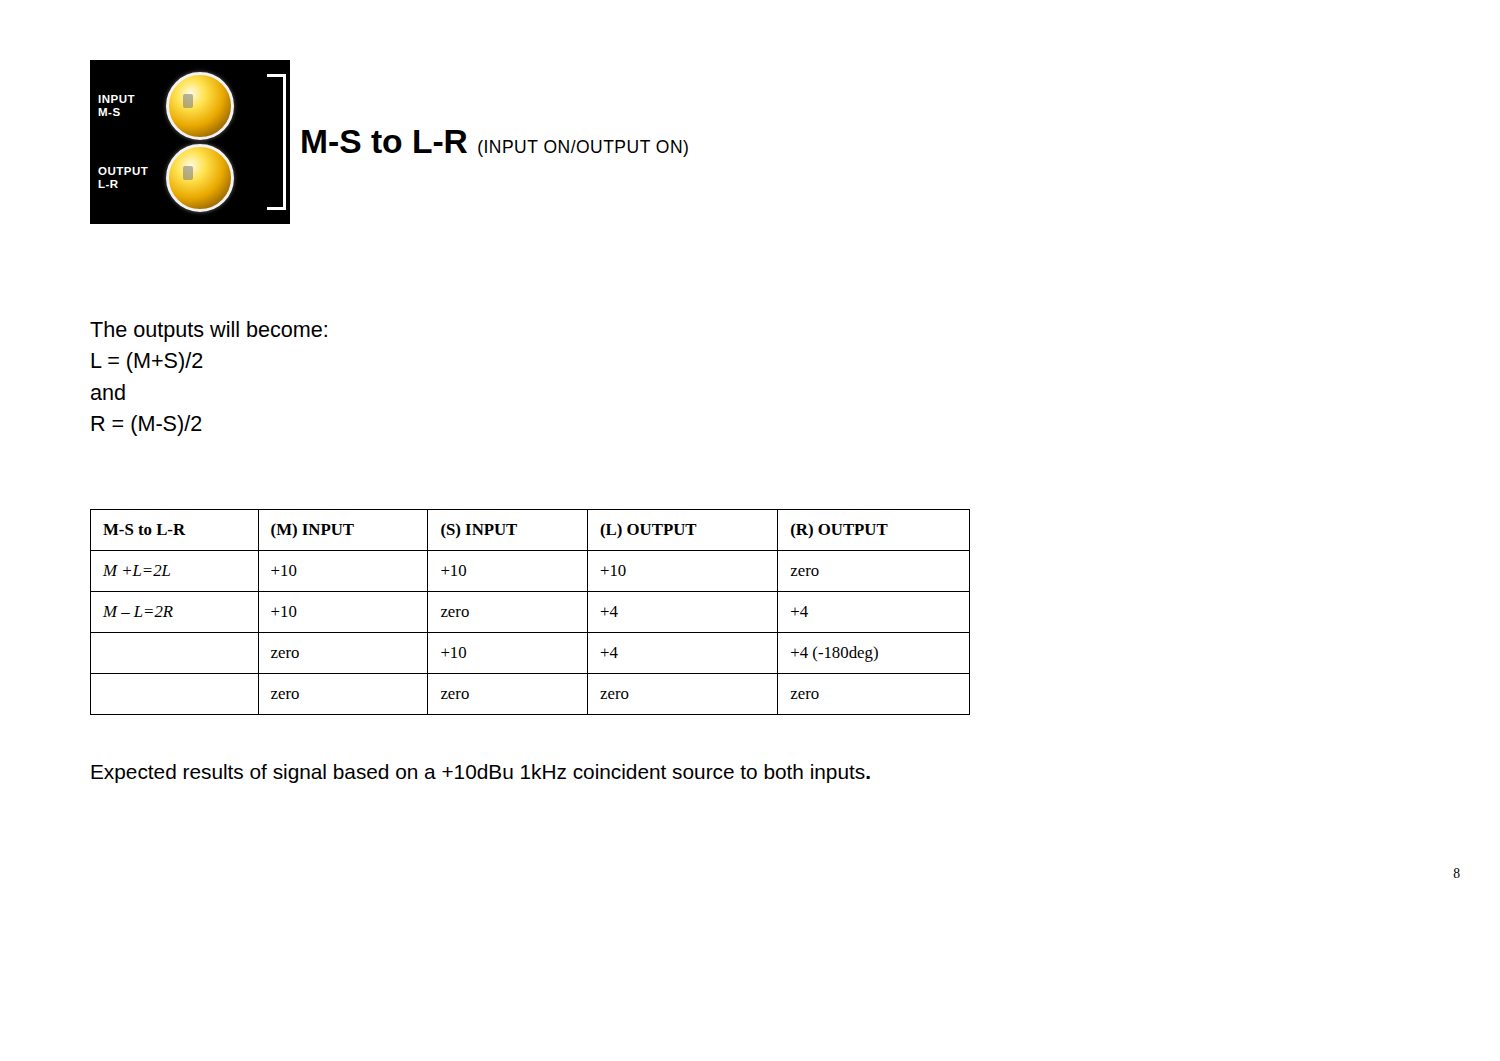INPUT M-S
OUTPUT L-R
M-S to L-R (INPUT ON/OUTPUT ON)
The outputs will become:
L = (M+S)/2
and
R = (M-S)/2
| M-S to L-R | (M) INPUT | (S) INPUT | (L) OUTPUT | (R) OUTPUT |
| --- | --- | --- | --- | --- |
| M +L=2L | +10 | +10 | +10 | zero |
| M – L=2R | +10 | zero | +4 | +4 |
| | zero | +10 | +4 | +4 (-180deg) |
| | zero | zero | zero | zero |
Expected results of signal based on a +10dBu 1kHz coincident source to both inputs.
8